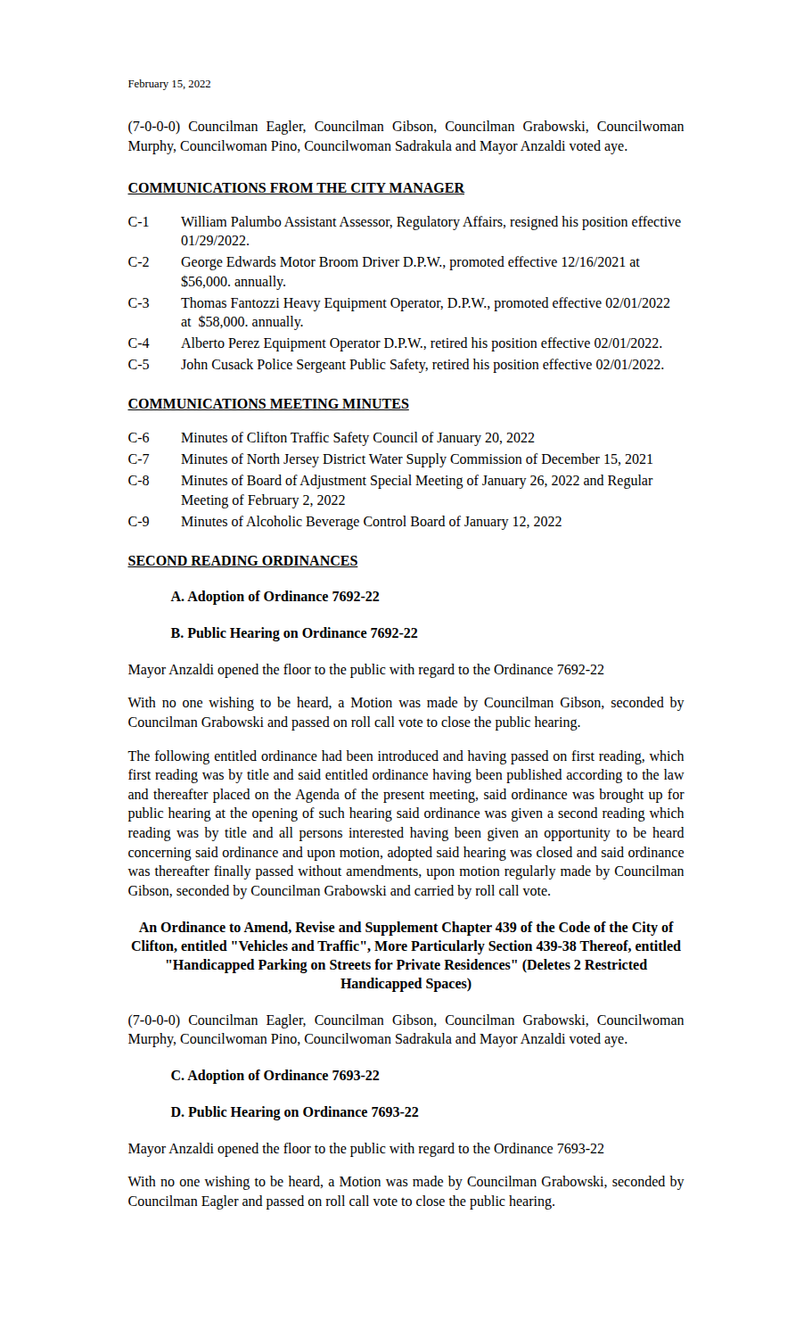February 15, 2022
(7-0-0-0) Councilman Eagler, Councilman Gibson, Councilman Grabowski, Councilwoman Murphy, Councilwoman Pino, Councilwoman Sadrakula and Mayor Anzaldi voted aye.
COMMUNICATIONS FROM THE CITY MANAGER
C-1 William Palumbo Assistant Assessor, Regulatory Affairs, resigned his position effective 01/29/2022.
C-2 George Edwards Motor Broom Driver D.P.W., promoted effective 12/16/2021 at $56,000. annually.
C-3 Thomas Fantozzi Heavy Equipment Operator, D.P.W., promoted effective 02/01/2022 at $58,000. annually.
C-4 Alberto Perez Equipment Operator D.P.W., retired his position effective 02/01/2022.
C-5 John Cusack Police Sergeant Public Safety, retired his position effective 02/01/2022.
COMMUNICATIONS MEETING MINUTES
C-6 Minutes of Clifton Traffic Safety Council of January 20, 2022
C-7 Minutes of North Jersey District Water Supply Commission of December 15, 2021
C-8 Minutes of Board of Adjustment Special Meeting of January 26, 2022 and Regular Meeting of February 2, 2022
C-9 Minutes of Alcoholic Beverage Control Board of January 12, 2022
SECOND READING ORDINANCES
A. Adoption of Ordinance 7692-22
B. Public Hearing on Ordinance 7692-22
Mayor Anzaldi opened the floor to the public with regard to the Ordinance 7692-22
With no one wishing to be heard, a Motion was made by Councilman Gibson, seconded by Councilman Grabowski and passed on roll call vote to close the public hearing.
The following entitled ordinance had been introduced and having passed on first reading, which first reading was by title and said entitled ordinance having been published according to the law and thereafter placed on the Agenda of the present meeting, said ordinance was brought up for public hearing at the opening of such hearing said ordinance was given a second reading which reading was by title and all persons interested having been given an opportunity to be heard concerning said ordinance and upon motion, adopted said hearing was closed and said ordinance was thereafter finally passed without amendments, upon motion regularly made by Councilman Gibson, seconded by Councilman Grabowski and carried by roll call vote.
An Ordinance to Amend, Revise and Supplement Chapter 439 of the Code of the City of Clifton, entitled "Vehicles and Traffic", More Particularly Section 439-38 Thereof, entitled "Handicapped Parking on Streets for Private Residences" (Deletes 2 Restricted Handicapped Spaces)
(7-0-0-0) Councilman Eagler, Councilman Gibson, Councilman Grabowski, Councilwoman Murphy, Councilwoman Pino, Councilwoman Sadrakula and Mayor Anzaldi voted aye.
C. Adoption of Ordinance 7693-22
D. Public Hearing on Ordinance 7693-22
Mayor Anzaldi opened the floor to the public with regard to the Ordinance 7693-22
With no one wishing to be heard, a Motion was made by Councilman Grabowski, seconded by Councilman Eagler and passed on roll call vote to close the public hearing.